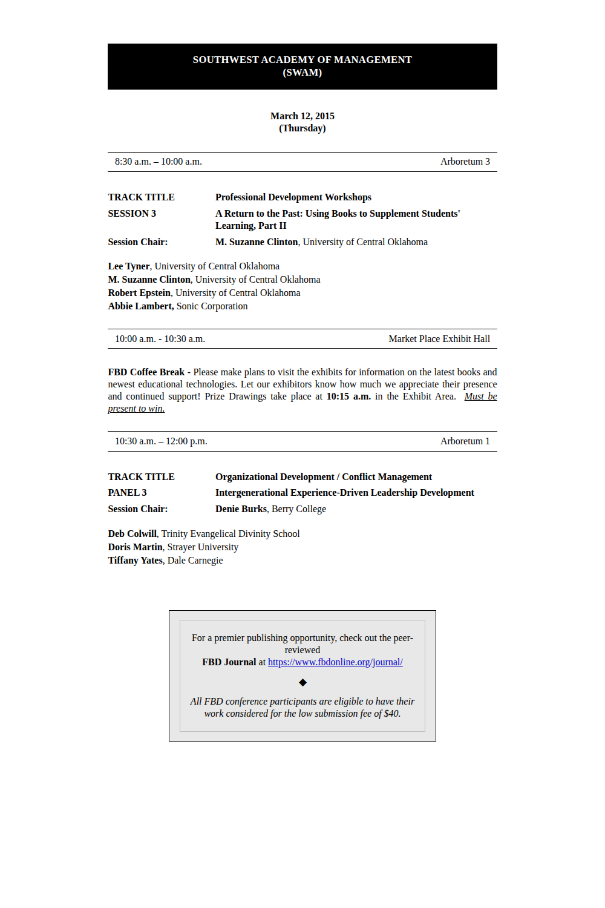SOUTHWEST ACADEMY OF MANAGEMENT
(SWAM)
March 12, 2015
(Thursday)
8:30 a.m. – 10:00 a.m. Arboretum 3
| TRACK TITLE | Professional Development Workshops |
| SESSION 3 | A Return to the Past: Using Books to Supplement Students' Learning, Part II |
| Session Chair: | M. Suzanne Clinton , University of Central Oklahoma |
Lee Tyner, University of Central Oklahoma
M. Suzanne Clinton, University of Central Oklahoma
Robert Epstein, University of Central Oklahoma
Abbie Lambert, Sonic Corporation
10:00 a.m. - 10:30 a.m. Market Place Exhibit Hall
FBD Coffee Break - Please make plans to visit the exhibits for information on the latest books and newest educational technologies. Let our exhibitors know how much we appreciate their presence and continued support! Prize Drawings take place at 10:15 a.m. in the Exhibit Area. Must be present to win.
10:30 a.m. – 12:00 p.m. Arboretum 1
| TRACK TITLE | Organizational Development / Conflict Management |
| PANEL 3 | Intergenerational Experience-Driven Leadership Development |
| Session Chair: | Denie Burks , Berry College |
Deb Colwill, Trinity Evangelical Divinity School
Doris Martin, Strayer University
Tiffany Yates, Dale Carnegie
For a premier publishing opportunity, check out the peer-reviewed
FBD Journal at https://www.fbdonline.org/journal/
◆
All FBD conference participants are eligible to have their work considered for the low submission fee of $40.